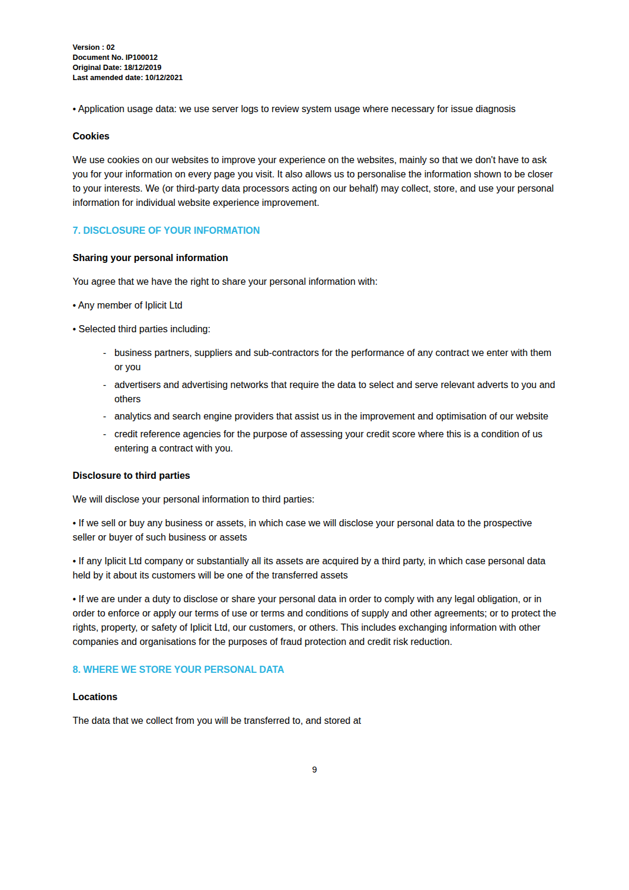Version : 02
Document No. IP100012
Original Date: 18/12/2019
Last amended date: 10/12/2021
• Application usage data: we use server logs to review system usage where necessary for issue diagnosis
Cookies
We use cookies on our websites to improve your experience on the websites, mainly so that we don't have to ask you for your information on every page you visit. It also allows us to personalise the information shown to be closer to your interests. We (or third-party data processors acting on our behalf) may collect, store, and use your personal information for individual website experience improvement.
7. DISCLOSURE OF YOUR INFORMATION
Sharing your personal information
You agree that we have the right to share your personal information with:
• Any member of Iplicit Ltd
• Selected third parties including:
business partners, suppliers and sub-contractors for the performance of any contract we enter with them or you
advertisers and advertising networks that require the data to select and serve relevant adverts to you and others
analytics and search engine providers that assist us in the improvement and optimisation of our website
credit reference agencies for the purpose of assessing your credit score where this is a condition of us entering a contract with you.
Disclosure to third parties
We will disclose your personal information to third parties:
• If we sell or buy any business or assets, in which case we will disclose your personal data to the prospective seller or buyer of such business or assets
• If any Iplicit Ltd company or substantially all its assets are acquired by a third party, in which case personal data held by it about its customers will be one of the transferred assets
• If we are under a duty to disclose or share your personal data in order to comply with any legal obligation, or in order to enforce or apply our terms of use or terms and conditions of supply and other agreements; or to protect the rights, property, or safety of Iplicit Ltd, our customers, or others. This includes exchanging information with other companies and organisations for the purposes of fraud protection and credit risk reduction.
8. WHERE WE STORE YOUR PERSONAL DATA
Locations
The data that we collect from you will be transferred to, and stored at
9